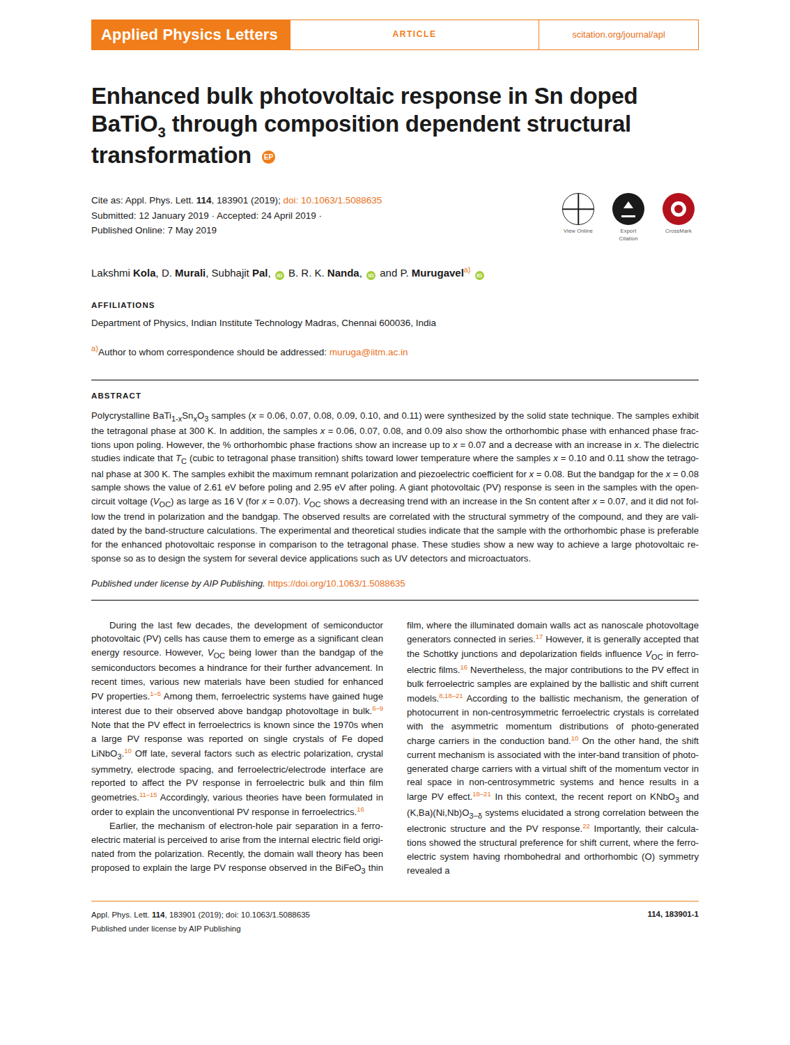Applied Physics Letters
ARTICLE
scitation.org/journal/apl
Enhanced bulk photovoltaic response in Sn doped BaTiO3 through composition dependent structural transformation EP
Cite as: Appl. Phys. Lett. 114, 183901 (2019); doi: 10.1063/1.5088635
Submitted: 12 January 2019 · Accepted: 24 April 2019 ·
Published Online: 7 May 2019
View Online
Export Citation
CrossMark
Lakshmi Kola, D. Murali, Subhajit Pal, iD B. R. K. Nanda, iD and P. Murugavela) iD
AFFILIATIONS
Department of Physics, Indian Institute Technology Madras, Chennai 600036, India
a)Author to whom correspondence should be addressed: muruga@iitm.ac.in
ABSTRACT
Polycrystalline BaTi1-xSnxO3 samples (x = 0.06, 0.07, 0.08, 0.09, 0.10, and 0.11) were synthesized by the solid state technique. The samples exhibit the tetragonal phase at 300 K. In addition, the samples x = 0.06, 0.07, 0.08, and 0.09 also show the orthorhombic phase with enhanced phase fractions upon poling. However, the % orthorhombic phase fractions show an increase up to x = 0.07 and a decrease with an increase in x. The dielectric studies indicate that TC (cubic to tetragonal phase transition) shifts toward lower temperature where the samples x = 0.10 and 0.11 show the tetragonal phase at 300 K. The samples exhibit the maximum remnant polarization and piezoelectric coefficient for x = 0.08. But the bandgap for the x = 0.08 sample shows the value of 2.61 eV before poling and 2.95 eV after poling. A giant photovoltaic (PV) response is seen in the samples with the open-circuit voltage (VOC) as large as 16 V (for x = 0.07). VOC shows a decreasing trend with an increase in the Sn content after x = 0.07, and it did not follow the trend in polarization and the bandgap. The observed results are correlated with the structural symmetry of the compound, and they are validated by the band-structure calculations. The experimental and theoretical studies indicate that the sample with the orthorhombic phase is preferable for the enhanced photovoltaic response in comparison to the tetragonal phase. These studies show a new way to achieve a large photovoltaic response so as to design the system for several device applications such as UV detectors and microactuators.
Published under license by AIP Publishing. https://doi.org/10.1063/1.5088635
During the last few decades, the development of semiconductor photovoltaic (PV) cells has cause them to emerge as a significant clean energy resource. However, VOC being lower than the bandgap of the semiconductors becomes a hindrance for their further advancement. In recent times, various new materials have been studied for enhanced PV properties.1–5 Among them, ferroelectric systems have gained huge interest due to their observed above bandgap photovoltage in bulk.6–9 Note that the PV effect in ferroelectrics is known since the 1970s when a large PV response was reported on single crystals of Fe doped LiNbO3.10 Off late, several factors such as electric polarization, crystal symmetry, electrode spacing, and ferroelectric/electrode interface are reported to affect the PV response in ferroelectric bulk and thin film geometries.11–15 Accordingly, various theories have been formulated in order to explain the unconventional PV response in ferroelectrics.16
Earlier, the mechanism of electron-hole pair separation in a ferroelectric material is perceived to arise from the internal electric field originated from the polarization. Recently, the domain wall theory has been proposed to explain the large PV response observed in the BiFeO3 thin film, where the illuminated domain walls act as nanoscale photovoltage generators connected in series.17 However, it is generally accepted that the Schottky junctions and depolarization fields influence VOC in ferroelectric films.16 Nevertheless, the major contributions to the PV effect in bulk ferroelectric samples are explained by the ballistic and shift current models.8,18–21 According to the ballistic mechanism, the generation of photocurrent in non-centrosymmetric ferroelectric crystals is correlated with the asymmetric momentum distributions of photo-generated charge carriers in the conduction band.10 On the other hand, the shift current mechanism is associated with the inter-band transition of photo-generated charge carriers with a virtual shift of the momentum vector in real space in non-centrosymmetric systems and hence results in a large PV effect.18–21 In this context, the recent report on KNbO3 and (K,Ba)(Ni,Nb)O3−δ systems elucidated a strong correlation between the electronic structure and the PV response.22 Importantly, their calculations showed the structural preference for shift current, where the ferroelectric system having rhombohedral and orthorhombic (O) symmetry revealed a
Appl. Phys. Lett. 114, 183901 (2019); doi: 10.1063/1.5088635
Published under license by AIP Publishing
114, 183901-1